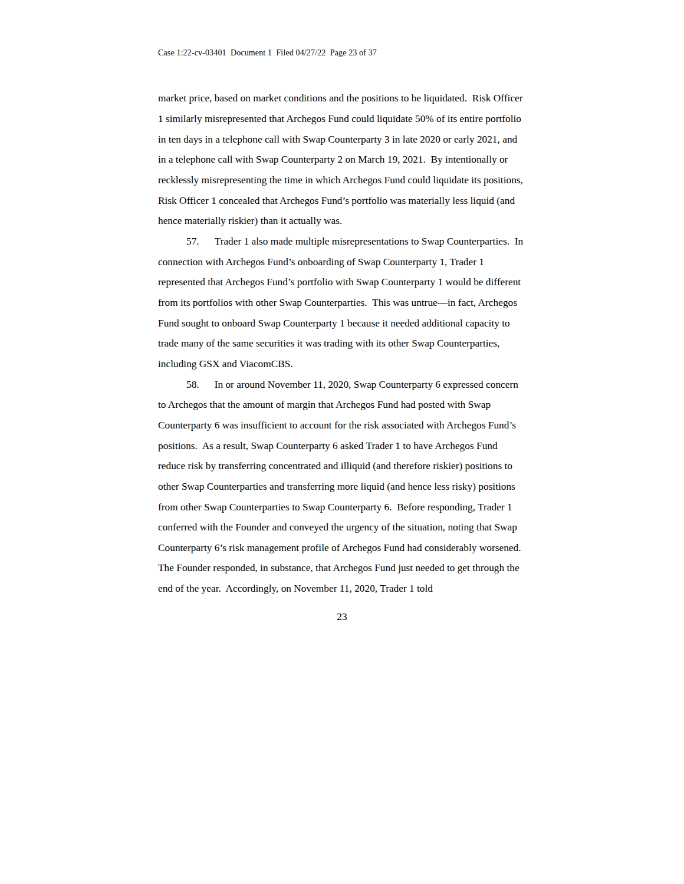Case 1:22-cv-03401 Document 1 Filed 04/27/22 Page 23 of 37
market price, based on market conditions and the positions to be liquidated. Risk Officer 1 similarly misrepresented that Archegos Fund could liquidate 50% of its entire portfolio in ten days in a telephone call with Swap Counterparty 3 in late 2020 or early 2021, and in a telephone call with Swap Counterparty 2 on March 19, 2021. By intentionally or recklessly misrepresenting the time in which Archegos Fund could liquidate its positions, Risk Officer 1 concealed that Archegos Fund’s portfolio was materially less liquid (and hence materially riskier) than it actually was.
57. Trader 1 also made multiple misrepresentations to Swap Counterparties. In connection with Archegos Fund’s onboarding of Swap Counterparty 1, Trader 1 represented that Archegos Fund’s portfolio with Swap Counterparty 1 would be different from its portfolios with other Swap Counterparties. This was untrue—in fact, Archegos Fund sought to onboard Swap Counterparty 1 because it needed additional capacity to trade many of the same securities it was trading with its other Swap Counterparties, including GSX and ViacomCBS.
58. In or around November 11, 2020, Swap Counterparty 6 expressed concern to Archegos that the amount of margin that Archegos Fund had posted with Swap Counterparty 6 was insufficient to account for the risk associated with Archegos Fund’s positions. As a result, Swap Counterparty 6 asked Trader 1 to have Archegos Fund reduce risk by transferring concentrated and illiquid (and therefore riskier) positions to other Swap Counterparties and transferring more liquid (and hence less risky) positions from other Swap Counterparties to Swap Counterparty 6. Before responding, Trader 1 conferred with the Founder and conveyed the urgency of the situation, noting that Swap Counterparty 6’s risk management profile of Archegos Fund had considerably worsened. The Founder responded, in substance, that Archegos Fund just needed to get through the end of the year. Accordingly, on November 11, 2020, Trader 1 told
23